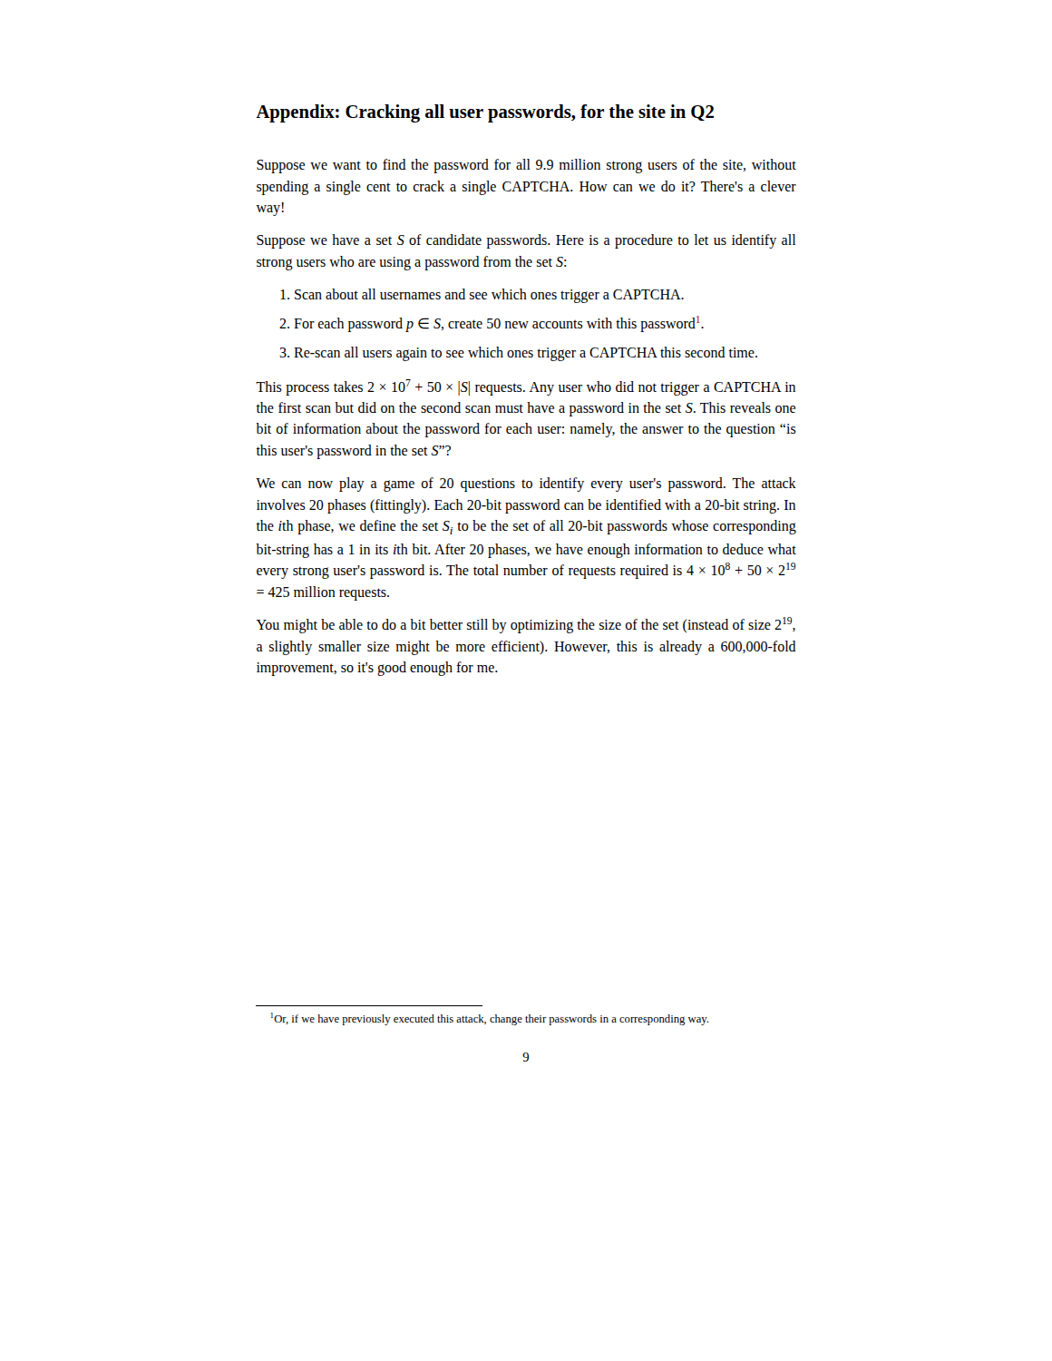Appendix: Cracking all user passwords, for the site in Q2
Suppose we want to find the password for all 9.9 million strong users of the site, without spending a single cent to crack a single CAPTCHA. How can we do it? There's a clever way!
Suppose we have a set S of candidate passwords. Here is a procedure to let us identify all strong users who are using a password from the set S:
Scan about all usernames and see which ones trigger a CAPTCHA.
For each password p ∈ S, create 50 new accounts with this password1.
Re-scan all users again to see which ones trigger a CAPTCHA this second time.
This process takes 2 × 107 + 50 × |S| requests. Any user who did not trigger a CAPTCHA in the first scan but did on the second scan must have a password in the set S. This reveals one bit of information about the password for each user: namely, the answer to the question “is this user's password in the set S”?
We can now play a game of 20 questions to identify every user's password. The attack involves 20 phases (fittingly). Each 20-bit password can be identified with a 20-bit string. In the ith phase, we define the set Si to be the set of all 20-bit passwords whose corresponding bit-string has a 1 in its ith bit. After 20 phases, we have enough information to deduce what every strong user's password is. The total number of requests required is 4 × 108 + 50 × 219 = 425 million requests.
You might be able to do a bit better still by optimizing the size of the set (instead of size 219, a slightly smaller size might be more efficient). However, this is already a 600,000-fold improvement, so it's good enough for me.
1Or, if we have previously executed this attack, change their passwords in a corresponding way.
9